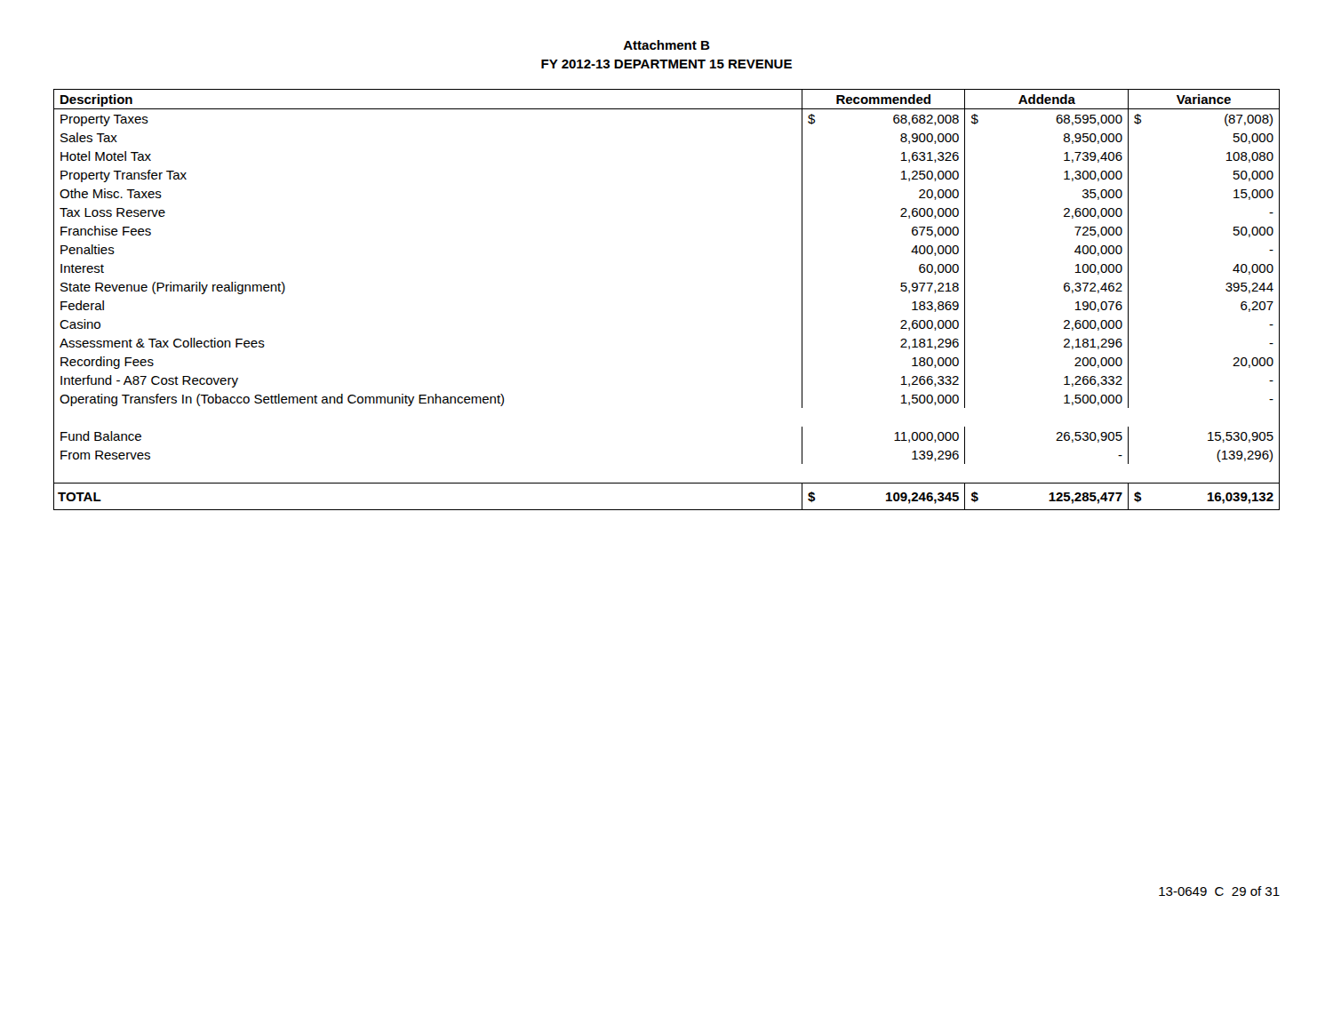Attachment B
FY 2012-13 DEPARTMENT 15 REVENUE
| Description | Recommended | Addenda | Variance |
| --- | --- | --- | --- |
| Property Taxes | $ | 68,682,008 | $ | 68,595,000 | $ | (87,008) |
| Sales Tax | | 8,900,000 | | 8,950,000 | | 50,000 |
| Hotel Motel Tax | | 1,631,326 | | 1,739,406 | | 108,080 |
| Property Transfer Tax | | 1,250,000 | | 1,300,000 | | 50,000 |
| Othe Misc. Taxes | | 20,000 | | 35,000 | | 15,000 |
| Tax Loss Reserve | | 2,600,000 | | 2,600,000 | | - |
| Franchise Fees | | 675,000 | | 725,000 | | 50,000 |
| Penalties | | 400,000 | | 400,000 | | - |
| Interest | | 60,000 | | 100,000 | | 40,000 |
| State Revenue (Primarily realignment) | | 5,977,218 | | 6,372,462 | | 395,244 |
| Federal | | 183,869 | | 190,076 | | 6,207 |
| Casino | | 2,600,000 | | 2,600,000 | | - |
| Assessment & Tax Collection Fees | | 2,181,296 | | 2,181,296 | | - |
| Recording Fees | | 180,000 | | 200,000 | | 20,000 |
| Interfund - A87 Cost Recovery | | 1,266,332 | | 1,266,332 | | - |
| Operating Transfers In (Tobacco Settlement and Community Enhancement) | | 1,500,000 | | 1,500,000 | | - |
| Fund Balance | | 11,000,000 | | 26,530,905 | | 15,530,905 |
| From Reserves | | 139,296 | | - | | (139,296) |
| TOTAL | $ | 109,246,345 | $ | 125,285,477 | $ | 16,039,132 |
13-0649 C 29 of 31